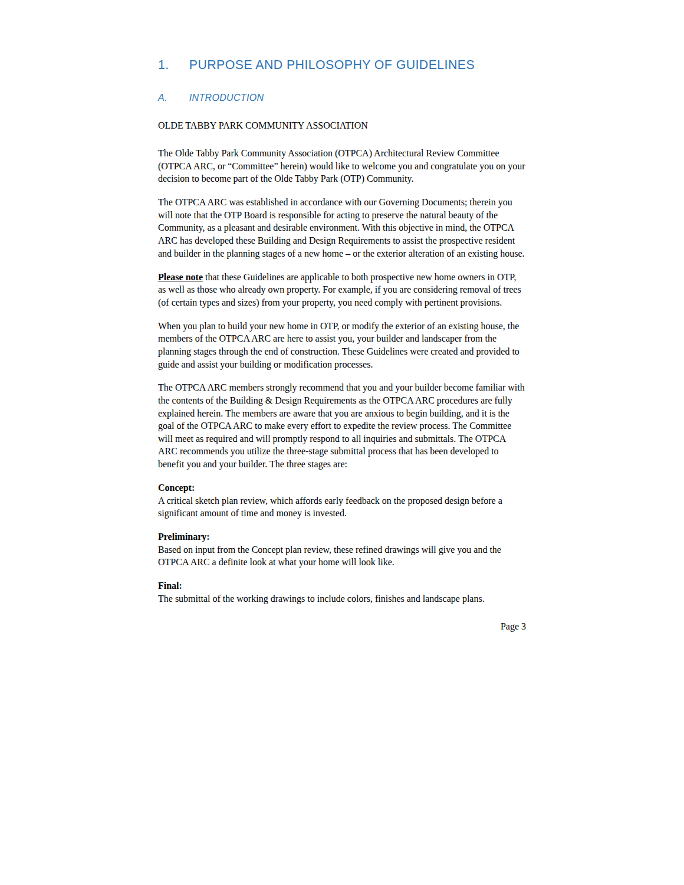1. PURPOSE AND PHILOSOPHY OF GUIDELINES
A. INTRODUCTION
OLDE TABBY PARK COMMUNITY ASSOCIATION
The Olde Tabby Park Community Association (OTPCA) Architectural Review Committee (OTPCA ARC, or “Committee” herein) would like to welcome you and congratulate you on your decision to become part of the Olde Tabby Park (OTP) Community.
The OTPCA ARC was established in accordance with our Governing Documents; therein you will note that the OTP Board is responsible for acting to preserve the natural beauty of the Community, as a pleasant and desirable environment. With this objective in mind, the OTPCA ARC has developed these Building and Design Requirements to assist the prospective resident and builder in the planning stages of a new home – or the exterior alteration of an existing house.
Please note that these Guidelines are applicable to both prospective new home owners in OTP, as well as those who already own property. For example, if you are considering removal of trees (of certain types and sizes) from your property, you need comply with pertinent provisions.
When you plan to build your new home in OTP, or modify the exterior of an existing house, the members of the OTPCA ARC are here to assist you, your builder and landscaper from the planning stages through the end of construction. These Guidelines were created and provided to guide and assist your building or modification processes.
The OTPCA ARC members strongly recommend that you and your builder become familiar with the contents of the Building & Design Requirements as the OTPCA ARC procedures are fully explained herein. The members are aware that you are anxious to begin building, and it is the goal of the OTPCA ARC to make every effort to expedite the review process. The Committee will meet as required and will promptly respond to all inquiries and submittals. The OTPCA ARC recommends you utilize the three-stage submittal process that has been developed to benefit you and your builder. The three stages are:
Concept:
A critical sketch plan review, which affords early feedback on the proposed design before a significant amount of time and money is invested.
Preliminary:
Based on input from the Concept plan review, these refined drawings will give you and the OTPCA ARC a definite look at what your home will look like.
Final:
The submittal of the working drawings to include colors, finishes and landscape plans.
Page 3